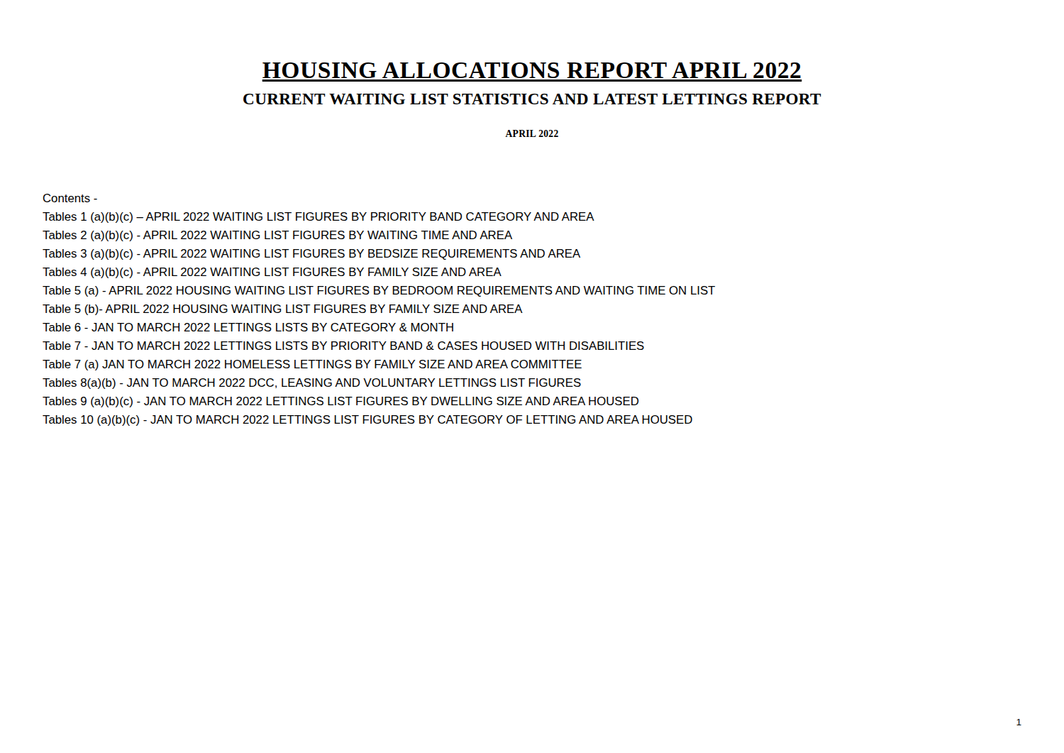HOUSING ALLOCATIONS REPORT APRIL 2022
CURRENT WAITING LIST STATISTICS AND LATEST LETTINGS REPORT
APRIL 2022
Contents -
Tables 1 (a)(b)(c) – APRIL 2022 WAITING LIST FIGURES BY PRIORITY BAND CATEGORY AND AREA
Tables 2 (a)(b)(c) - APRIL 2022 WAITING LIST FIGURES BY WAITING TIME AND AREA
Tables 3 (a)(b)(c) - APRIL 2022 WAITING LIST FIGURES BY BEDSIZE REQUIREMENTS AND AREA
Tables 4 (a)(b)(c) - APRIL 2022 WAITING LIST FIGURES BY FAMILY SIZE AND AREA
Table 5 (a) - APRIL 2022 HOUSING WAITING LIST FIGURES BY BEDROOM REQUIREMENTS AND WAITING TIME ON LIST
Table 5 (b)- APRIL 2022 HOUSING WAITING LIST FIGURES BY FAMILY SIZE AND AREA
Table 6 - JAN TO MARCH 2022 LETTINGS LISTS BY CATEGORY & MONTH
Table 7 - JAN TO MARCH 2022 LETTINGS LISTS BY PRIORITY BAND & CASES HOUSED WITH DISABILITIES
Table 7 (a) JAN TO MARCH 2022 HOMELESS LETTINGS BY FAMILY SIZE AND AREA COMMITTEE
Tables 8(a)(b) - JAN TO MARCH 2022 DCC, LEASING AND VOLUNTARY LETTINGS LIST FIGURES
Tables 9 (a)(b)(c) - JAN TO MARCH 2022 LETTINGS LIST FIGURES BY DWELLING SIZE AND AREA HOUSED
Tables 10 (a)(b)(c) - JAN TO MARCH 2022 LETTINGS LIST FIGURES BY CATEGORY OF LETTING AND AREA HOUSED
1